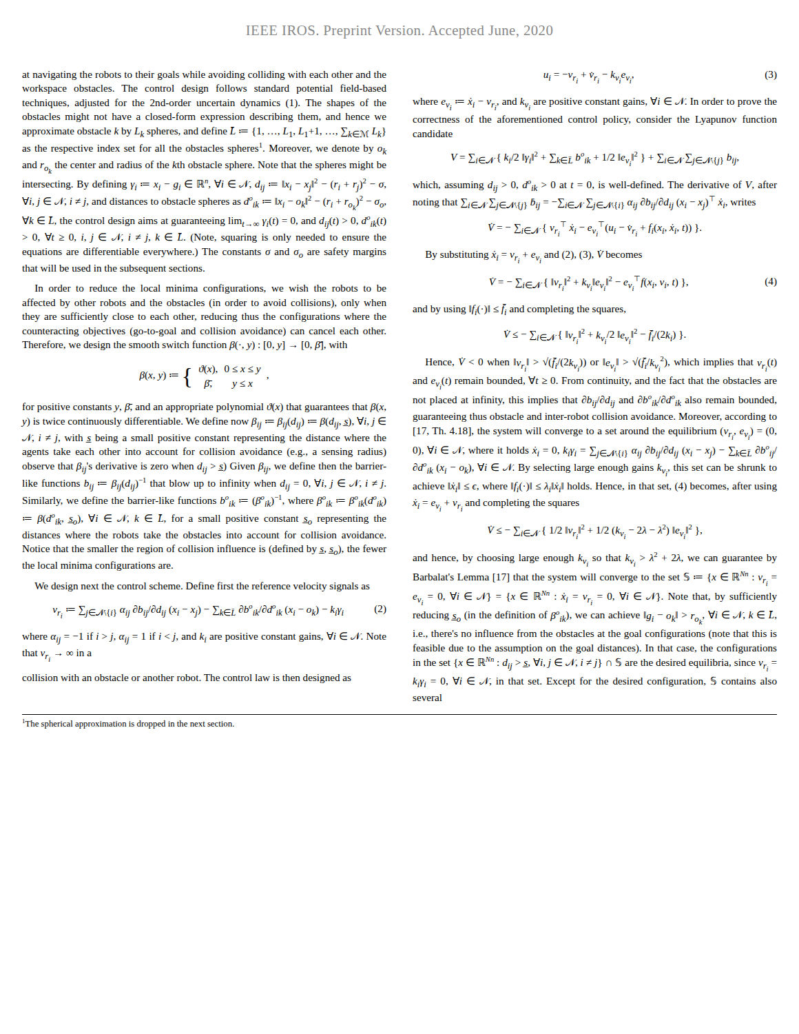IEEE IROS. Preprint Version. Accepted June, 2020
at navigating the robots to their goals while avoiding colliding with each other and the workspace obstacles. The control design follows standard potential field-based techniques, adjusted for the 2nd-order uncertain dynamics (1). The shapes of the obstacles might not have a closed-form expression describing them, and hence we approximate obstacle k by Lk spheres, and define L̄ ≔ {1, …, L1, L1+1, …, ∑k∈ℳ Lk} as the respective index set for all the obstacles spheres1. Moreover, we denote by ok and rok the center and radius of the kth obstacle sphere. Note that the spheres might be intersecting. By defining γi ≔ xi − gi ∈ ℝn, ∀i ∈ 𝒩, dij ≔ ‖xi − xj‖2 − (ri + rj)2 − σ, ∀i, j ∈ 𝒩, i ≠ j, and distances to obstacle spheres as doik ≔ ‖xi − ok‖2 − (ri + rok)2 − σo, ∀k ∈ L̄, the control design aims at guaranteeing limt→∞ γi(t) = 0, and dij(t) > 0, doik(t) > 0, ∀t ≥ 0, i, j ∈ 𝒩, i ≠ j, k ∈ L̄. (Note, squaring is only needed to ensure the equations are differentiable everywhere.) The constants σ and σo are safety margins that will be used in the subsequent sections.
In order to reduce the local minima configurations, we wish the robots to be affected by other robots and the obstacles (in order to avoid collisions), only when they are sufficiently close to each other, reducing thus the configurations where the counteracting objectives (go-to-goal and collision avoidance) can cancel each other. Therefore, we design the smooth switch function β(·, y) : [0, y] → [0, β̄], with
β(x, y) ≔ {
| ϑ ( x ), | 0 ≤ x ≤ y |
| β̄ , | y ≤ x |
,
for positive constants y, β̄, and an appropriate polynomial ϑ(x) that guarantees that β(x, y) is twice continuously differentiable. We define now βij ≔ βij(dij) ≔ β(dij, s̲), ∀i, j ∈ 𝒩, i ≠ j, with s̲ being a small positive constant representing the distance where the agents take each other into account for collision avoidance (e.g., a sensing radius) observe that βij's derivative is zero when dij > s̲) Given βij, we define then the barrier-like functions bij ≔ βij(dij)−1 that blow up to infinity when dij = 0, ∀i, j ∈ 𝒩, i ≠ j. Similarly, we define the barrier-like functions boik ≔ (βoik)−1, where βoik ≔ βoik(doik) ≔ β(doik, s̲o), ∀i ∈ 𝒩, k ∈ L̄, for a small positive constant s̲o representing the distances where the robots take the obstacles into account for collision avoidance. Notice that the smaller the region of collision influence is (defined by s̲, s̲o), the fewer the local minima configurations are.
We design next the control scheme. Define first the reference velocity signals as
vri ≔ ∑j∈𝒩\{i} αij ∂bij/∂dij (xi − xj) − ∑k∈L̄ ∂boik/∂doik (xi − ok) − ki γi (2)
where αij = −1 if i > j, αij = 1 if i < j, and ki are positive constant gains, ∀i ∈ 𝒩. Note that vri → ∞ in a
collision with an obstacle or another robot. The control law is then designed as
ui = −vri + v̇ri − kvi evi, (3)
where evi ≔ ẋi − vri, and kvi are positive constant gains, ∀i ∈ 𝒩. In order to prove the correctness of the aforementioned control policy, consider the Lyapunov function candidate
V = ∑i∈𝒩 { ki/2 ‖γi‖2 + ∑k∈L̄ boik + 1/2 ‖evi‖2 } + ∑i∈𝒩 ∑j∈𝒩\{j} bij,
which, assuming dij > 0, doik > 0 at t = 0, is well-defined. The derivative of V, after noting that ∑i∈𝒩 ∑j∈𝒩\{j} ḃij = −∑i∈𝒩 ∑j∈𝒩\{i} αij ∂bij/∂dij (xi − xj)⊤ ẋi, writes
V̇ = − ∑i∈𝒩 { vri⊤ ẋi − evi⊤(ui − v̇ri + fi(xi, ẋi, t)) }.
By substituting ẋi = vri + evi and (2), (3), V̇ becomes
V̇ = − ∑i∈𝒩 { ‖vri‖2 + kvi‖evi‖2 − evi⊤f(xi, vi, t) }, (4)
and by using ‖fi(·)‖ ≤ f̄i and completing the squares,
V̇ ≤ − ∑i∈𝒩 { ‖vri‖2 + kvi/2 ‖evi‖2 − f̄i/(2ki) }.
Hence, V̇ < 0 when ‖vri‖ > √(f̄i/(2kvi)) or ‖evi‖ > √(f̄i/kvi2), which implies that vri(t) and evi(t) remain bounded, ∀t ≥ 0. From continuity, and the fact that the obstacles are not placed at infinity, this implies that ∂bij/∂dij and ∂boik/∂doik also remain bounded, guaranteeing thus obstacle and inter-robot collision avoidance. Moreover, according to [17, Th. 4.18], the system will converge to a set around the equilibrium (vri, evi) = (0, 0), ∀i ∈ 𝒩, where it holds ẋi = 0, ki γi = ∑j∈𝒩\{i} αij ∂bij/∂dij (xi − xj) − ∑k∈L̄ ∂boij/∂doik (xi − ok), ∀i ∈ 𝒩. By selecting large enough gains kvi, this set can be shrunk to achieve ‖ẋi‖ ≤ ϵ, where ‖fi(·)‖ ≤ λi‖ẋi‖ holds. Hence, in that set, (4) becomes, after using ẋi = evi + vri and completing the squares
V̇ ≤ − ∑i∈𝒩 { 1/2 ‖vri‖2 + 1/2 (kvi − 2λ − λ2) ‖evi‖2 },
and hence, by choosing large enough kvi so that kvi > λ2 + 2λ, we can guarantee by Barbalat's Lemma [17] that the system will converge to the set 𝕊 ≔ {x ∈ ℝNn : vri = evi = 0, ∀i ∈ 𝒩} = {x ∈ ℝNn : ẋi = vri = 0, ∀i ∈ 𝒩}. Note that, by sufficiently reducing s̲o (in the definition of βoik), we can achieve ‖gi − ok‖ > rok, ∀i ∈ 𝒩, k ∈ L̄, i.e., there's no influence from the obstacles at the goal configurations (note that this is feasible due to the assumption on the goal distances). In that case, the configurations in the set {x ∈ ℝNn : dij > s̲, ∀i, j ∈ 𝒩, i ≠ j} ∩ 𝕊 are the desired equilibria, since vri = ki γi = 0, ∀i ∈ 𝒩, in that set. Except for the desired configuration, 𝕊 contains also several
1The spherical approximation is dropped in the next section.